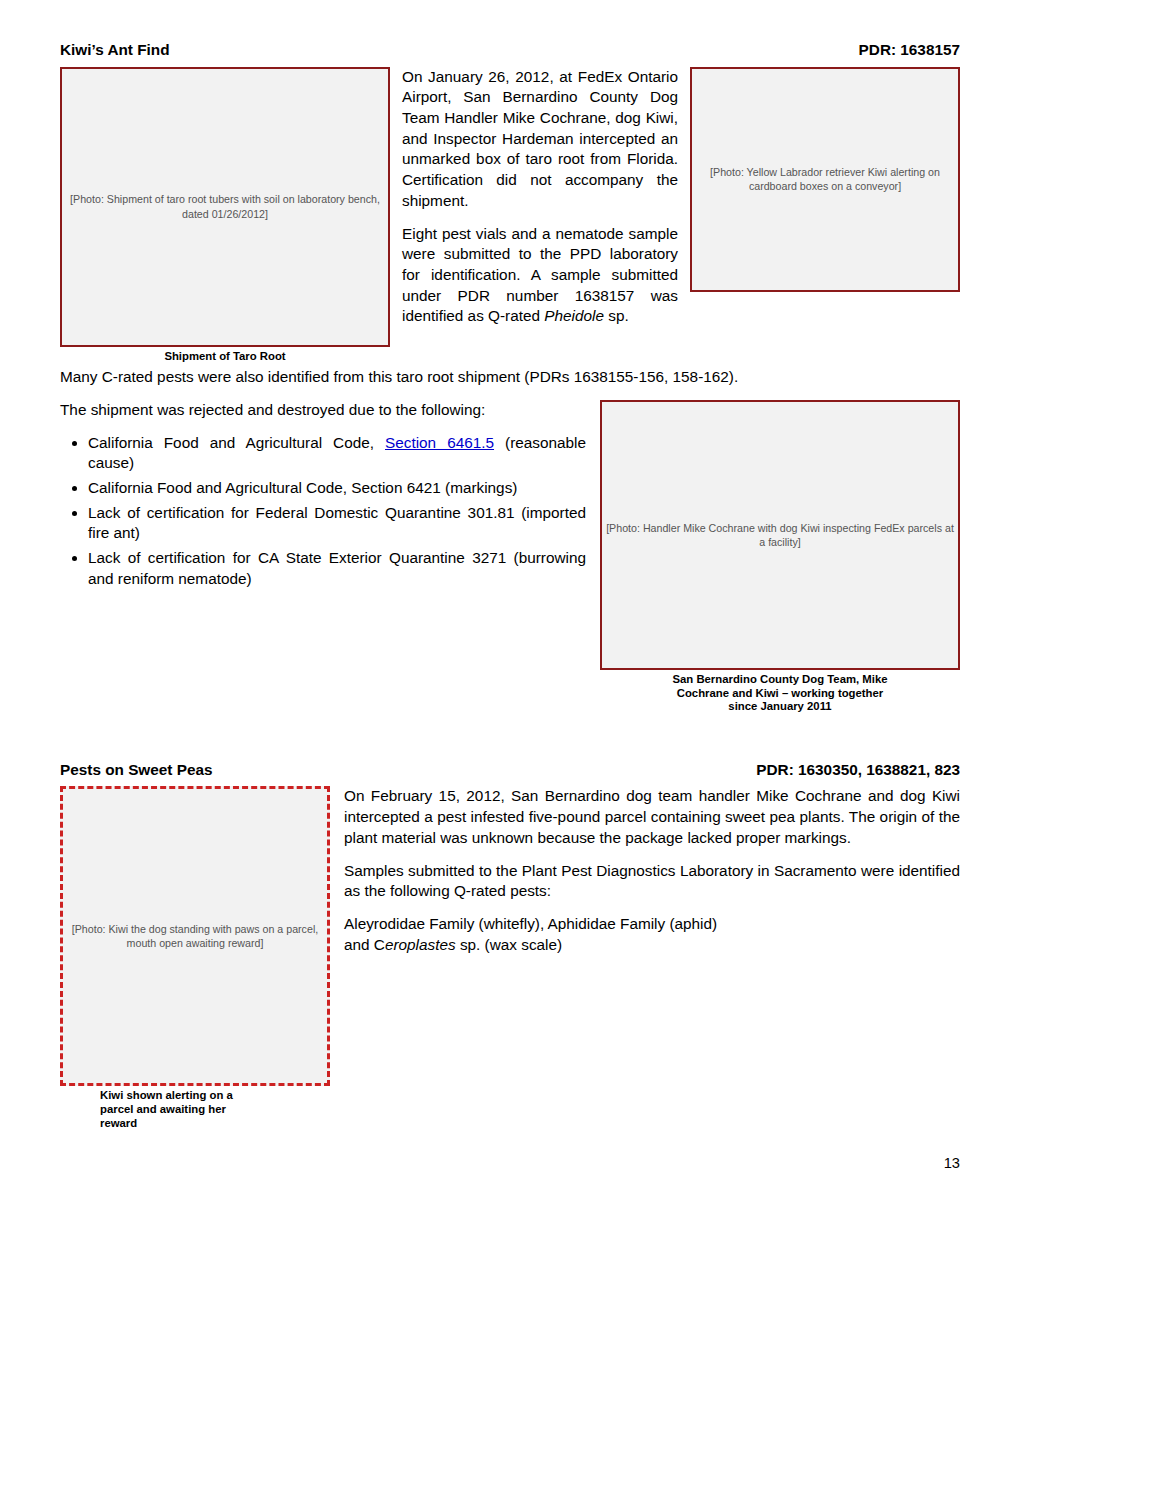Kiwi’s Ant Find PDR: 1638157
[Photo: Shipment of taro root tubers with soil on laboratory bench, dated 01/26/2012]
Shipment of Taro Root
[Photo: Yellow Labrador retriever Kiwi alerting on cardboard boxes on a conveyor]
On January 26, 2012, at FedEx Ontario Airport, San Bernardino County Dog Team Handler Mike Cochrane, dog Kiwi, and Inspector Hardeman intercepted an unmarked box of taro root from Florida. Certification did not accompany the shipment.
Eight pest vials and a nematode sample were submitted to the PPD laboratory for identification. A sample submitted under PDR number 1638157 was identified as Q-rated Pheidole sp.
Many C-rated pests were also identified from this taro root shipment (PDRs 1638155-156, 158-162).
[Photo: Handler Mike Cochrane with dog Kiwi inspecting FedEx parcels at a facility]
San Bernardino County Dog Team, Mike
Cochrane and Kiwi – working together
since January 2011
The shipment was rejected and destroyed due to the following:
California Food and Agricultural Code, Section 6461.5 (reasonable cause)
California Food and Agricultural Code, Section 6421 (markings)
Lack of certification for Federal Domestic Quarantine 301.81 (imported fire ant)
Lack of certification for CA State Exterior Quarantine 3271 (burrowing and reniform nematode)
Pests on Sweet Peas PDR: 1630350, 1638821, 823
[Photo: Kiwi the dog standing with paws on a parcel, mouth open awaiting reward]
Kiwi shown alerting on a
parcel and awaiting her
reward
On February 15, 2012, San Bernardino dog team handler Mike Cochrane and dog Kiwi intercepted a pest infested five-pound parcel containing sweet pea plants. The origin of the plant material was unknown because the package lacked proper markings.
Samples submitted to the Plant Pest Diagnostics Laboratory in Sacramento were identified as the following Q-rated pests:
Aleyrodidae Family (whitefly), Aphididae Family (aphid)
and Ceroplastes sp. (wax scale)
13